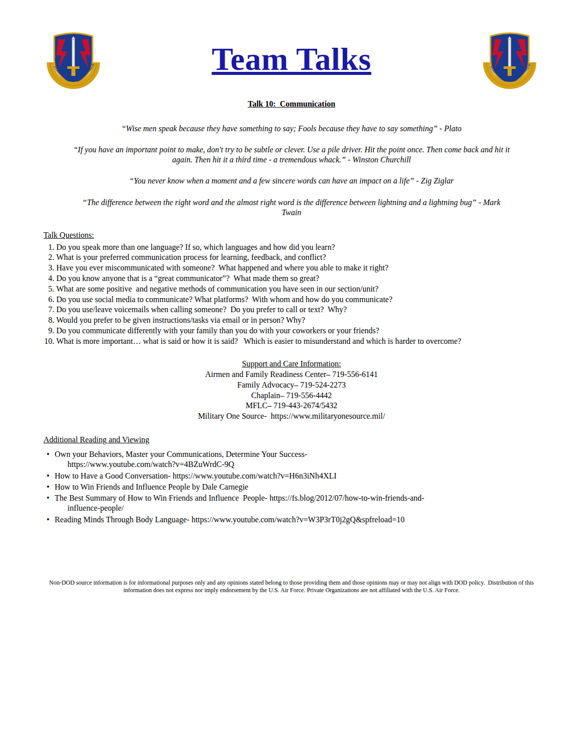STRENGTH AND PREPAREDNESS
Team Talks
STRENGTH AND PREPAREDNESS
Talk 10: Communication
“Wise men speak because they have something to say; Fools because they have to say something” - Plato
“If you have an important point to make, don't try to be subtle or clever. Use a pile driver. Hit the point once. Then come back and hit it again. Then hit it a third time - a tremendous whack.” - Winston Churchill
“You never know when a moment and a few sincere words can have an impact on a life” - Zig Ziglar
“The difference between the right word and the almost right word is the difference between lightning and a lightning bug” - Mark Twain
Talk Questions:
Do you speak more than one language? If so, which languages and how did you learn?
What is your preferred communication process for learning, feedback, and conflict?
Have you ever miscommunicated with someone? What happened and where you able to make it right?
Do you know anyone that is a “great communicator”? What made them so great?
What are some positive and negative methods of communication you have seen in our section/unit?
Do you use social media to communicate? What platforms? With whom and how do you communicate?
Do you use/leave voicemails when calling someone? Do you prefer to call or text? Why?
Would you prefer to be given instructions/tasks via email or in person? Why?
Do you communicate differently with your family than you do with your coworkers or your friends?
What is more important… what is said or how it is said? Which is easier to misunderstand and which is harder to overcome?
Support and Care Information:
Airmen and Family Readiness Center– 719-556-6141
Family Advocacy– 719-524-2273
Chaplain– 719-556-4442
MFLC– 719-443-2674/5432
Military One Source- https://www.militaryonesource.mil/
Additional Reading and Viewing
Own your Behaviors, Master your Communications, Determine Your Success- https://www.youtube.com/watch?v=4BZuWrdC-9Q
How to Have a Good Conversation- https://www.youtube.com/watch?v=H6n3iNh4XLI
How to Win Friends and Influence People by Dale Carnegie
The Best Summary of How to Win Friends and Influence People- https://fs.blog/2012/07/how-to-win-friends-and- influence-people/
Reading Minds Through Body Language- https://www.youtube.com/watch?v=W3P3rT0j2gQ&spfreload=10
Non-DOD source information is for informational purposes only and any opinions stated belong to those providing them and those opinions may or may not align with DOD policy. Distribution of this information does not express nor imply endorsement by the U.S. Air Force. Private Organizations are not affiliated with the U.S. Air Force.